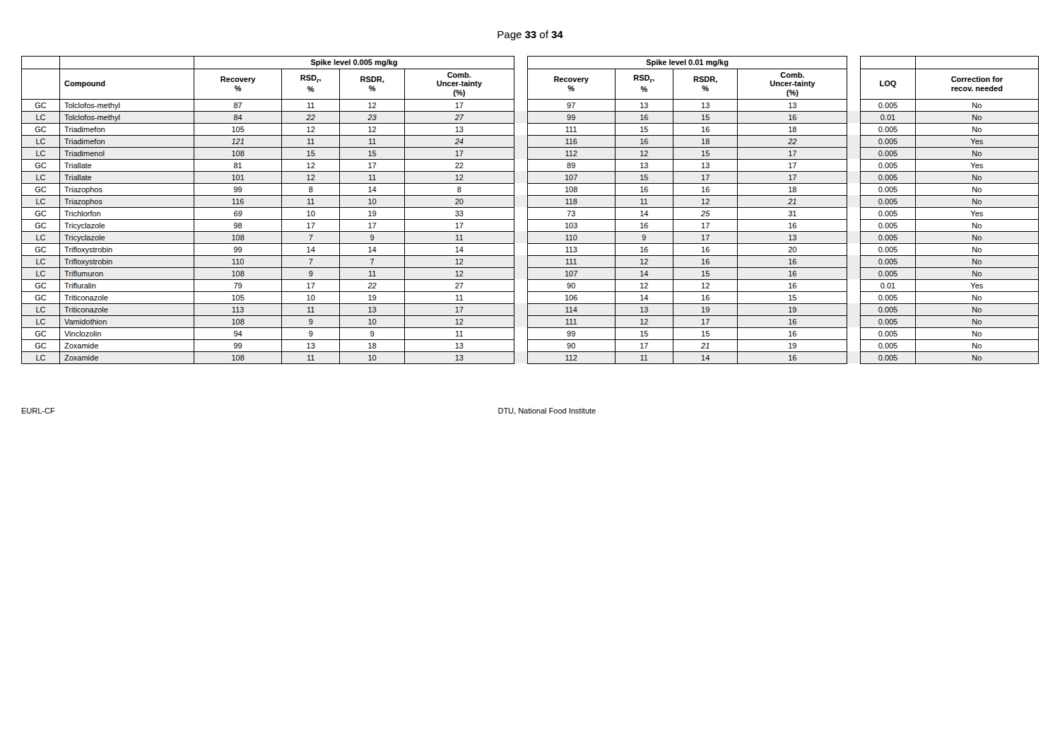Page 33 of 34
| | | Spike level 0.005 mg/kg | | Spike level 0.01 mg/kg | | | |
| --- | --- | --- | --- | --- | --- | --- | --- |
| Recovery % | RSD r , % | RSDR, % | Comb. Uncer-tainty (%) | Recovery % | RSD r , % | RSDR, % | Comb. Uncer-tainty (%) |
| | Compound | LOQ | Correction for recov. needed |
| GC | Tolclofos-methyl | 87 | 11 | 12 | 17 | | 97 | 13 | 13 | 13 | | 0.005 | No |
| LC | Tolclofos-methyl | 84 | 22 | 23 | 27 | | 99 | 16 | 15 | 16 | | 0.01 | No |
| GC | Triadimefon | 105 | 12 | 12 | 13 | | 111 | 15 | 16 | 18 | | 0.005 | No |
| LC | Triadimefon | 121 | 11 | 11 | 24 | | 116 | 16 | 18 | 22 | | 0.005 | Yes |
| LC | Triadimenol | 108 | 15 | 15 | 17 | | 112 | 12 | 15 | 17 | | 0.005 | No |
| GC | Triallate | 81 | 12 | 17 | 22 | | 89 | 13 | 13 | 17 | | 0.005 | Yes |
| LC | Triallate | 101 | 12 | 11 | 12 | | 107 | 15 | 17 | 17 | | 0.005 | No |
| GC | Triazophos | 99 | 8 | 14 | 8 | | 108 | 16 | 16 | 18 | | 0.005 | No |
| LC | Triazophos | 116 | 11 | 10 | 20 | | 118 | 11 | 12 | 21 | | 0.005 | No |
| GC | Trichlorfon | 69 | 10 | 19 | 33 | | 73 | 14 | 25 | 31 | | 0.005 | Yes |
| GC | Tricyclazole | 98 | 17 | 17 | 17 | | 103 | 16 | 17 | 16 | | 0.005 | No |
| LC | Tricyclazole | 108 | 7 | 9 | 11 | | 110 | 9 | 17 | 13 | | 0.005 | No |
| GC | Trifloxystrobin | 99 | 14 | 14 | 14 | | 113 | 16 | 16 | 20 | | 0.005 | No |
| LC | Trifloxystrobin | 110 | 7 | 7 | 12 | | 111 | 12 | 16 | 16 | | 0.005 | No |
| LC | Triflumuron | 108 | 9 | 11 | 12 | | 107 | 14 | 15 | 16 | | 0.005 | No |
| GC | Trifluralin | 79 | 17 | 22 | 27 | | 90 | 12 | 12 | 16 | | 0.01 | Yes |
| GC | Triticonazole | 105 | 10 | 19 | 11 | | 106 | 14 | 16 | 15 | | 0.005 | No |
| LC | Triticonazole | 113 | 11 | 13 | 17 | | 114 | 13 | 19 | 19 | | 0.005 | No |
| LC | Vamidothion | 108 | 9 | 10 | 12 | | 111 | 12 | 17 | 16 | | 0.005 | No |
| GC | Vinclozolin | 94 | 9 | 9 | 11 | | 99 | 15 | 15 | 16 | | 0.005 | No |
| GC | Zoxamide | 99 | 13 | 18 | 13 | | 90 | 17 | 21 | 19 | | 0.005 | No |
| LC | Zoxamide | 108 | 11 | 10 | 13 | | 112 | 11 | 14 | 16 | | 0.005 | No |
EURL-CF
DTU, National Food Institute